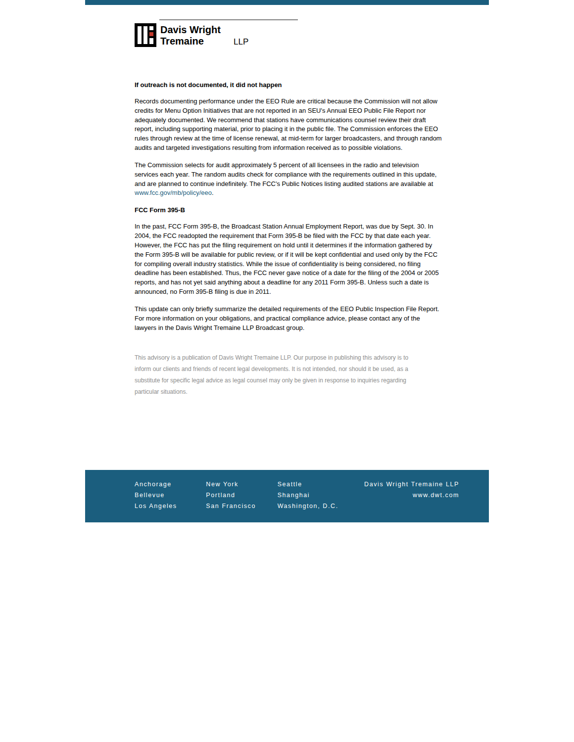If outreach is not documented, it did not happen
Records documenting performance under the EEO Rule are critical because the Commission will not allow credits for Menu Option Initiatives that are not reported in an SEU's Annual EEO Public File Report nor adequately documented. We recommend that stations have communications counsel review their draft report, including supporting material, prior to placing it in the public file. The Commission enforces the EEO rules through review at the time of license renewal, at mid-term for larger broadcasters, and through random audits and targeted investigations resulting from information received as to possible violations.
The Commission selects for audit approximately 5 percent of all licensees in the radio and television services each year. The random audits check for compliance with the requirements outlined in this update, and are planned to continue indefinitely. The FCC's Public Notices listing audited stations are available at www.fcc.gov/mb/policy/eeo.
FCC Form 395-B
In the past, FCC Form 395-B, the Broadcast Station Annual Employment Report, was due by Sept. 30. In 2004, the FCC readopted the requirement that Form 395-B be filed with the FCC by that date each year. However, the FCC has put the filing requirement on hold until it determines if the information gathered by the Form 395-B will be available for public review, or if it will be kept confidential and used only by the FCC for compiling overall industry statistics. While the issue of confidentiality is being considered, no filing deadline has been established. Thus, the FCC never gave notice of a date for the filing of the 2004 or 2005 reports, and has not yet said anything about a deadline for any 2011 Form 395-B. Unless such a date is announced, no Form 395-B filing is due in 2011.
This update can only briefly summarize the detailed requirements of the EEO Public Inspection File Report. For more information on your obligations, and practical compliance advice, please contact any of the lawyers in the Davis Wright Tremaine LLP Broadcast group.
This advisory is a publication of Davis Wright Tremaine LLP. Our purpose in publishing this advisory is to inform our clients and friends of recent legal developments. It is not intended, nor should it be used, as a substitute for specific legal advice as legal counsel may only be given in response to inquiries regarding particular situations.
| Anchorage | New York | Seattle | Davis Wright Tremaine LLP |
| Bellevue | Portland | Shanghai | www.dwt.com |
| Los Angeles | San Francisco | Washington, D.C. | |